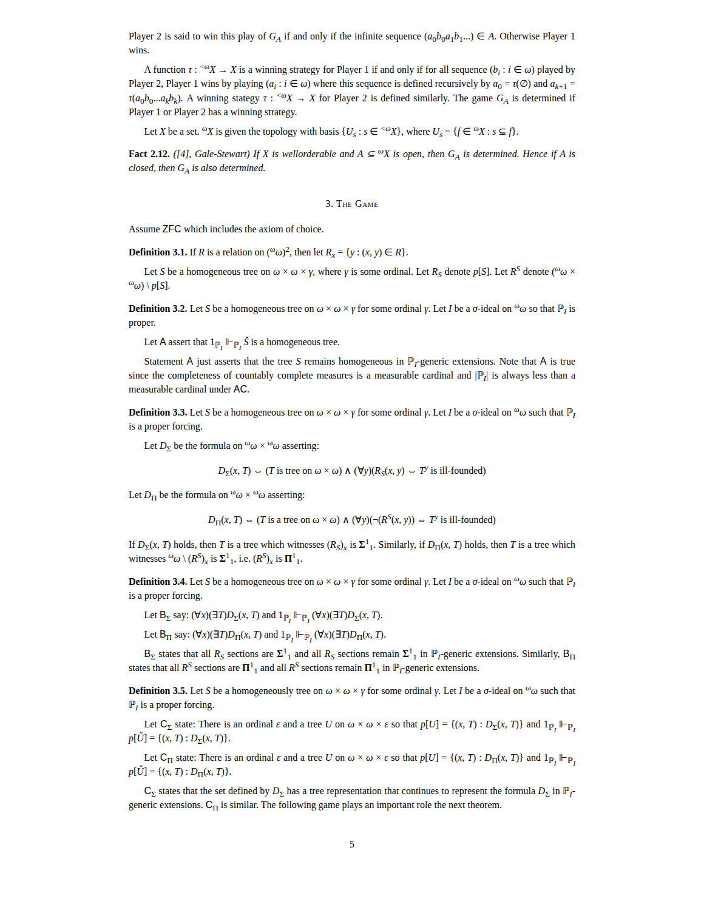Player 2 is said to win this play of GA if and only if the infinite sequence (a0b0a1b1...) ∈ A. Otherwise Player 1 wins.
A function τ : <ωX → X is a winning strategy for Player 1 if and only if for all sequence (bi : i ∈ ω) played by Player 2, Player 1 wins by playing (ai : i ∈ ω) where this sequence is defined recursively by a0 = τ(∅) and ak+1 = τ(a0b0...akbk). A winning stategy τ : <ωX → X for Player 2 is defined similarly. The game GA is determined if Player 1 or Player 2 has a winning strategy.
Let X be a set. ωX is given the topology with basis {Us : s ∈ <ωX}, where Us = {f ∈ ωX : s ⊆ f}.
Fact 2.12. ([4], Gale-Stewart) If X is wellorderable and A ⊆ ωX is open, then GA is determined. Hence if A is closed, then GA is also determined.
3. The Game
Assume ZFC which includes the axiom of choice.
Definition 3.1. If R is a relation on (ωω)2, then let Rx = {y : (x, y) ∈ R}.
Let S be a homogeneous tree on ω × ω × γ, where γ is some ordinal. Let RS denote p[S]. Let RS denote (ωω × ωω) \ p[S].
Definition 3.2. Let S be a homogeneous tree on ω × ω × γ for some ordinal γ. Let I be a σ-ideal on ωω so that ℙI is proper.
Let A assert that 1ℙI ⊩ℙI Š is a homogeneous tree.
Statement A just asserts that the tree S remains homogeneous in ℙI-generic extensions. Note that A is true since the completeness of countably complete measures is a measurable cardinal and |ℙI| is always less than a measurable cardinal under AC.
Definition 3.3. Let S be a homogeneous tree on ω × ω × γ for some ordinal γ. Let I be a σ-ideal on ωω such that ℙI is a proper forcing.
Let DΣ be the formula on ωω × ωω asserting:
DΣ(x, T) ⇔ (T is tree on ω × ω) ∧ (∀y)(RS(x, y) ⇔ Ty is ill-founded)
Let DΠ be the formula on ωω × ωω asserting:
DΠ(x, T) ⇔ (T is a tree on ω × ω) ∧ (∀y)(¬(RS(x, y)) ⇔ Ty is ill-founded)
If DΣ(x, T) holds, then T is a tree which witnesses (RS)x is Σ11. Similarly, if DΠ(x, T) holds, then T is a tree which witnesses ωω \ (RS)x is Σ11, i.e. (RS)x is Π11.
Definition 3.4. Let S be a homogeneous tree on ω × ω × γ for some ordinal γ. Let I be a σ-ideal on ωω such that ℙI is a proper forcing.
Let BΣ say: (∀x)(∃T)DΣ(x, T) and 1ℙI ⊩ℙI (∀x)(∃T)DΣ(x, T).
Let BΠ say: (∀x)(∃T)DΠ(x, T) and 1ℙI ⊩ℙI (∀x)(∃T)DΠ(x, T).
BΣ states that all RS sections are Σ11 and all RS sections remain Σ11 in ℙI-generic extensions. Similarly, BΠ states that all RS sections are Π11 and all RS sections remain Π11 in ℙI-generic extensions.
Definition 3.5. Let S be a homogeneously tree on ω × ω × γ for some ordinal γ. Let I be a σ-ideal on ωω such that ℙI is a proper forcing.
Let CΣ state: There is an ordinal ε and a tree U on ω × ω × ε so that p[U] = {(x, T) : DΣ(x, T)} and 1ℙI ⊩ℙI p[Ǔ] = {(x, T) : DΣ(x, T)}.
Let CΠ state: There is an ordinal ε and a tree U on ω × ω × ε so that p[U] = {(x, T) : DΠ(x, T)} and 1ℙI ⊩ℙI p[Ǔ] = {(x, T) : DΠ(x, T)}.
CΣ states that the set defined by DΣ has a tree representation that continues to represent the formula DΣ in ℙI-generic extensions. CΠ is similar. The following game plays an important role the next theorem.
5